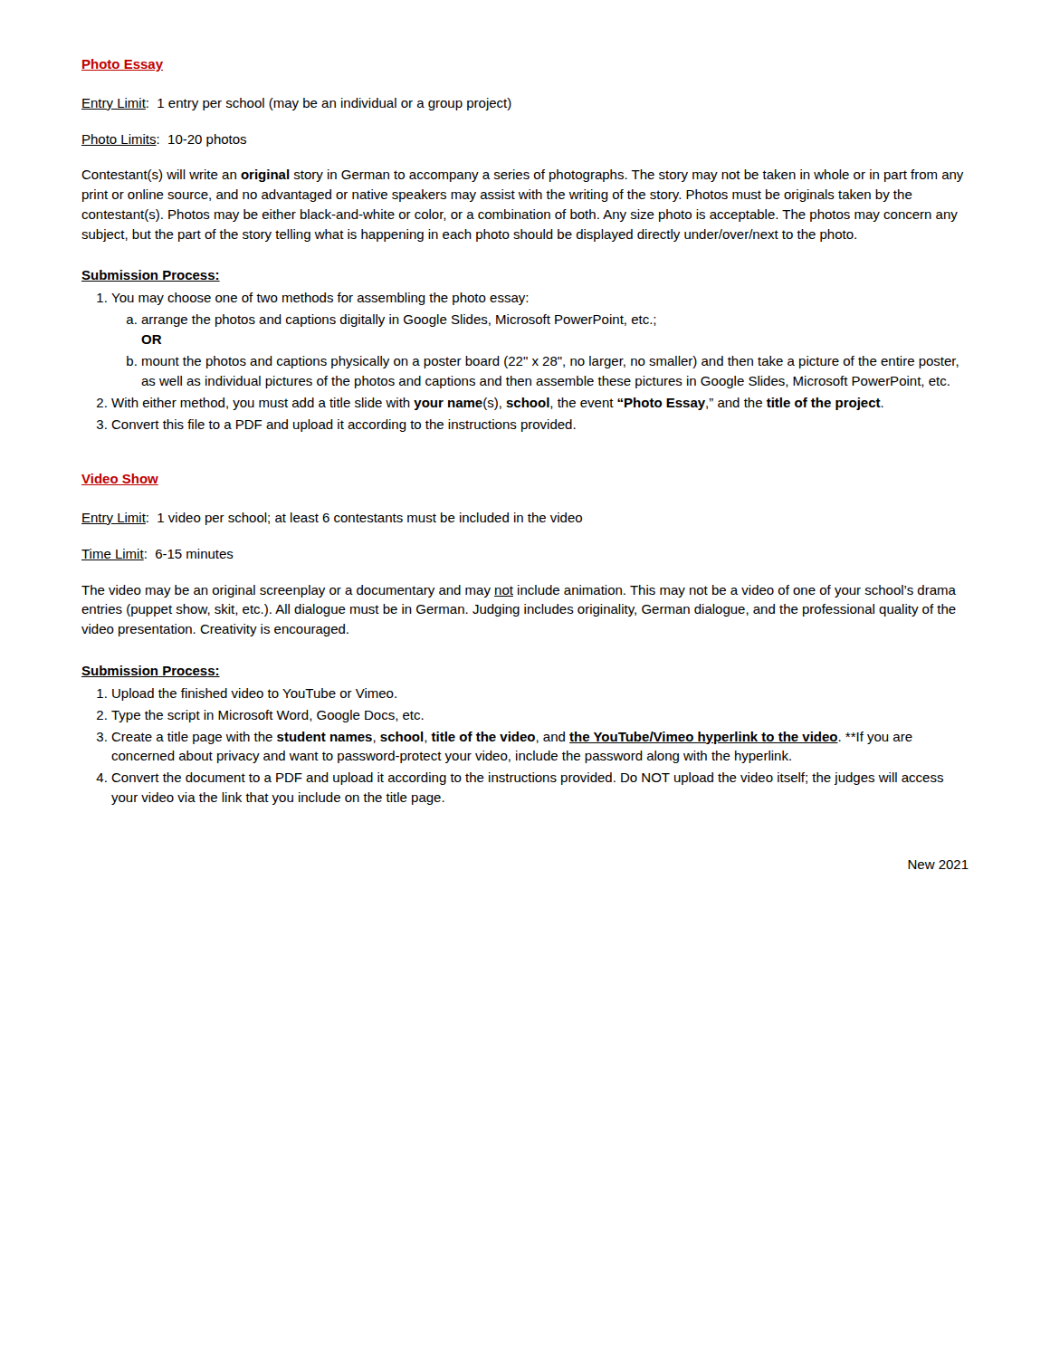Photo Essay
Entry Limit: 1 entry per school (may be an individual or a group project)
Photo Limits: 10-20 photos
Contestant(s) will write an original story in German to accompany a series of photographs. The story may not be taken in whole or in part from any print or online source, and no advantaged or native speakers may assist with the writing of the story. Photos must be originals taken by the contestant(s). Photos may be either black-and-white or color, or a combination of both. Any size photo is acceptable. The photos may concern any subject, but the part of the story telling what is happening in each photo should be displayed directly under/over/next to the photo.
Submission Process:
You may choose one of two methods for assembling the photo essay:
arrange the photos and captions digitally in Google Slides, Microsoft PowerPoint, etc.;
OR
mount the photos and captions physically on a poster board (22" x 28", no larger, no smaller) and then take a picture of the entire poster, as well as individual pictures of the photos and captions and then assemble these pictures in Google Slides, Microsoft PowerPoint, etc.
With either method, you must add a title slide with your name(s), school, the event “Photo Essay,” and the title of the project.
Convert this file to a PDF and upload it according to the instructions provided.
Video Show
Entry Limit: 1 video per school; at least 6 contestants must be included in the video
Time Limit: 6-15 minutes
The video may be an original screenplay or a documentary and may not include animation. This may not be a video of one of your school’s drama entries (puppet show, skit, etc.). All dialogue must be in German. Judging includes originality, German dialogue, and the professional quality of the video presentation. Creativity is encouraged.
Submission Process:
Upload the finished video to YouTube or Vimeo.
Type the script in Microsoft Word, Google Docs, etc.
Create a title page with the student names, school, title of the video, and the YouTube/Vimeo hyperlink to the video. **If you are concerned about privacy and want to password-protect your video, include the password along with the hyperlink.
Convert the document to a PDF and upload it according to the instructions provided. Do NOT upload the video itself; the judges will access your video via the link that you include on the title page.
New 2021